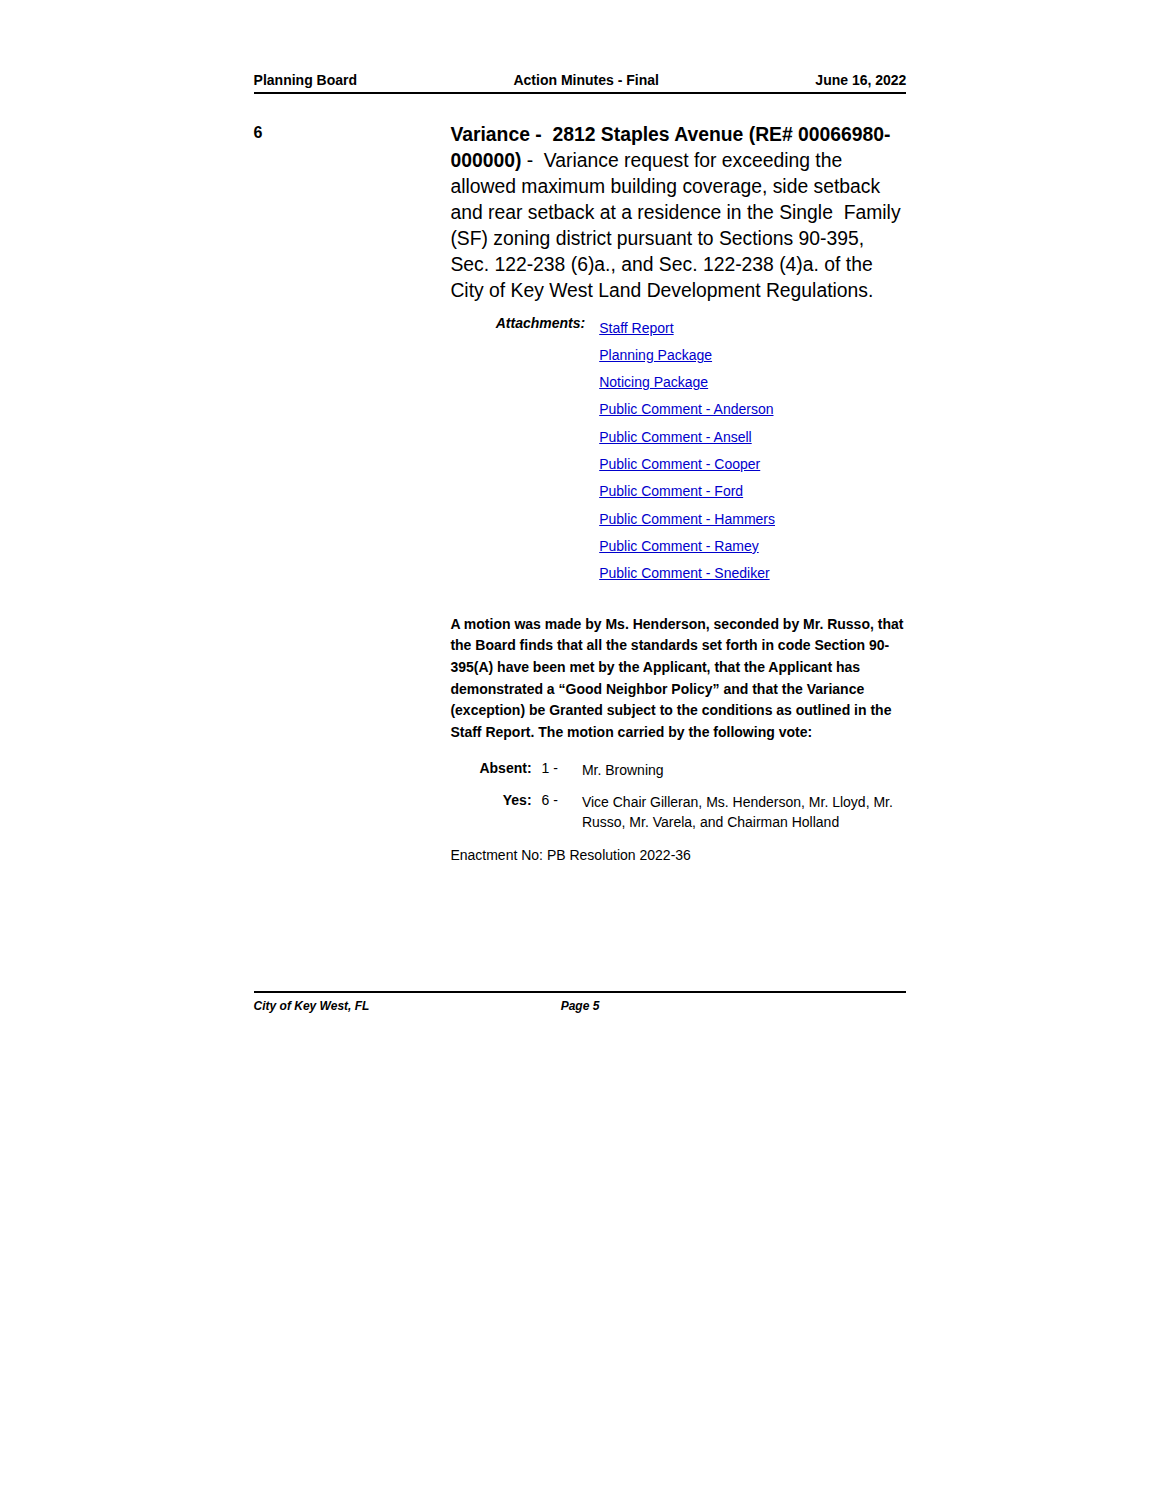Planning Board
Action Minutes - Final
June 16, 2022
6
Variance - 2812 Staples Avenue (RE# 00066980-000000) - Variance request for exceeding the allowed maximum building coverage, side setback and rear setback at a residence in the Single Family (SF) zoning district pursuant to Sections 90-395, Sec. 122-238 (6)a., and Sec. 122-238 (4)a. of the City of Key West Land Development Regulations.
Attachments:
Staff Report Planning Package Noticing Package Public Comment - Anderson Public Comment - Ansell Public Comment - Cooper Public Comment - Ford Public Comment - Hammers Public Comment - Ramey Public Comment - Snediker
A motion was made by Ms. Henderson, seconded by Mr. Russo, that the Board finds that all the standards set forth in code Section 90-395(A) have been met by the Applicant, that the Applicant has demonstrated a “Good Neighbor Policy” and that the Variance (exception) be Granted subject to the conditions as outlined in the Staff Report. The motion carried by the following vote:
Absent:
1 -
Mr. Browning
Yes:
6 -
Vice Chair Gilleran, Ms. Henderson, Mr. Lloyd, Mr. Russo, Mr. Varela, and Chairman Holland
Enactment No: PB Resolution 2022-36
City of Key West, FL
Page 5